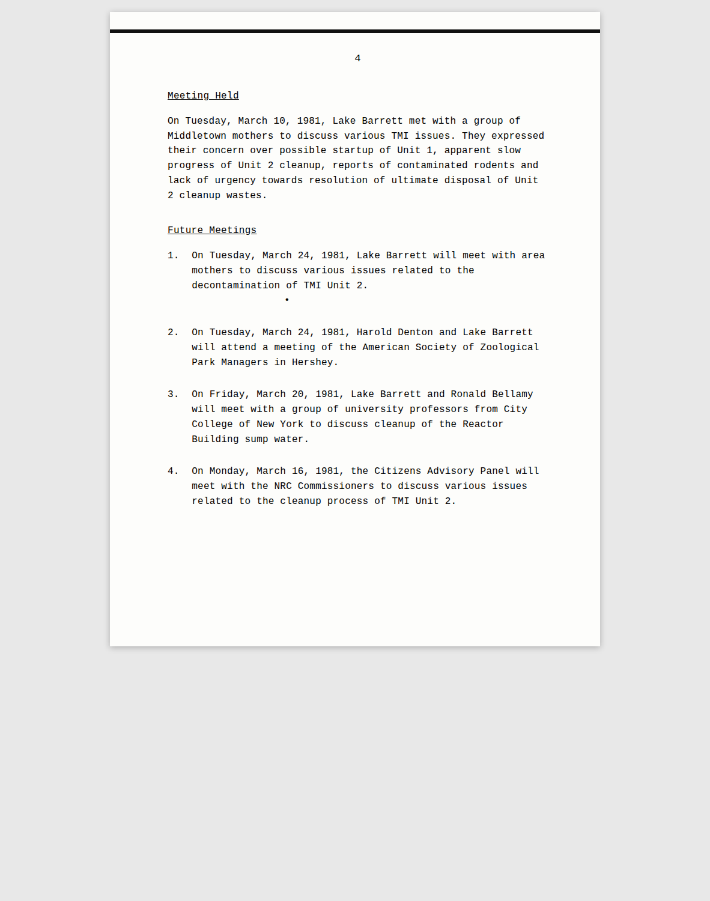4
Meeting Held
On Tuesday, March 10, 1981, Lake Barrett met with a group of Middletown mothers to discuss various TMI issues. They expressed their concern over possible startup of Unit 1, apparent slow progress of Unit 2 cleanup, reports of contaminated rodents and lack of urgency towards resolution of ultimate disposal of Unit 2 cleanup wastes.
Future Meetings
On Tuesday, March 24, 1981, Lake Barrett will meet with area mothers to discuss various issues related to the decontamination of TMI Unit 2.
•
On Tuesday, March 24, 1981, Harold Denton and Lake Barrett will attend a meeting of the American Society of Zoological Park Managers in Hershey.
On Friday, March 20, 1981, Lake Barrett and Ronald Bellamy will meet with a group of university professors from City College of New York to discuss cleanup of the Reactor Building sump water.
On Monday, March 16, 1981, the Citizens Advisory Panel will meet with the NRC Commissioners to discuss various issues related to the cleanup process of TMI Unit 2.